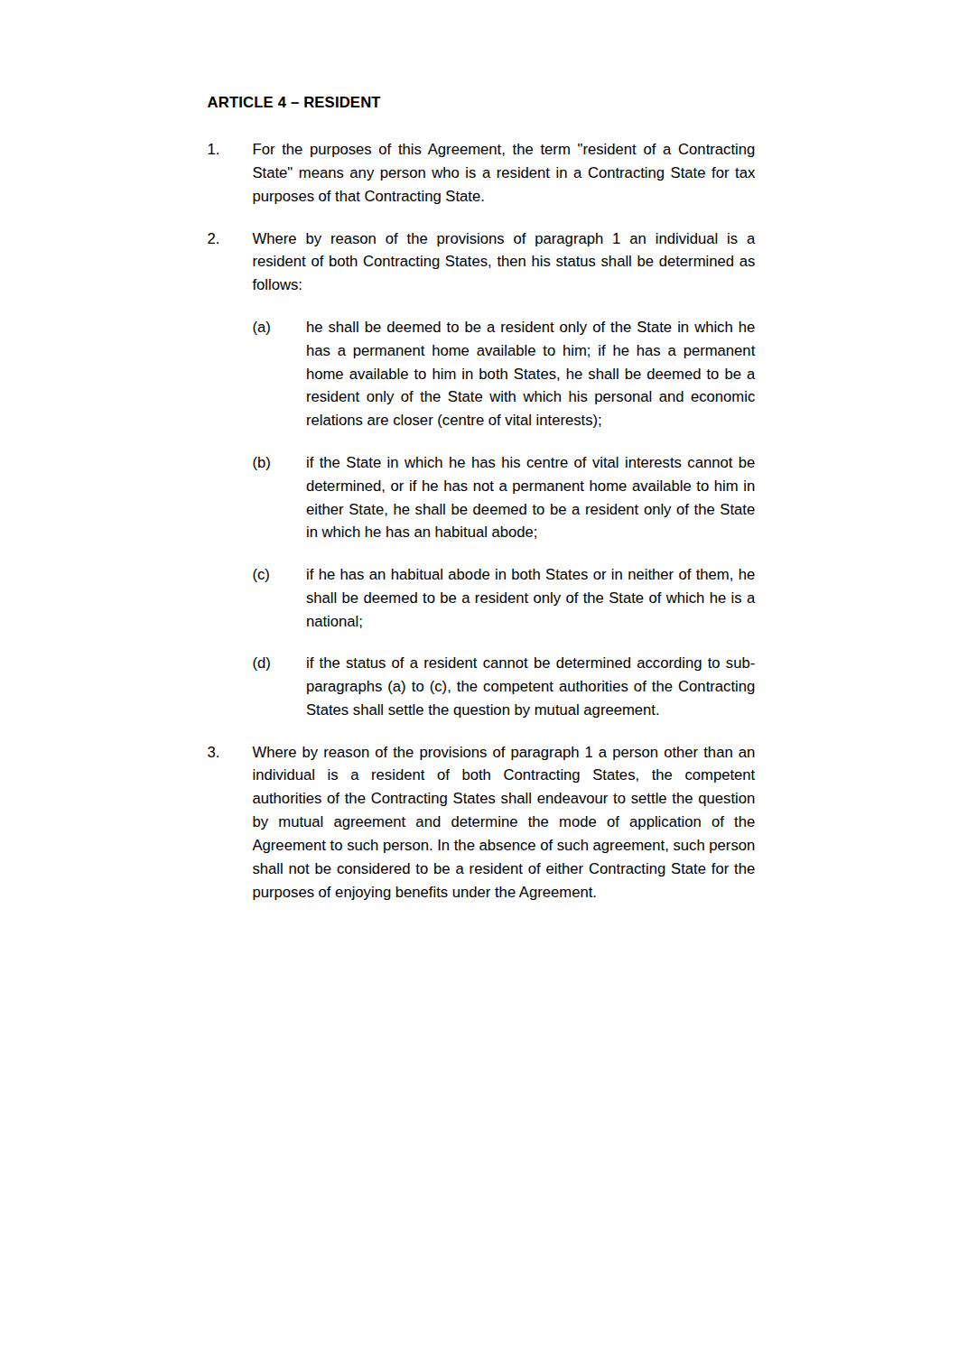ARTICLE 4 – RESIDENT
1. For the purposes of this Agreement, the term "resident of a Contracting State" means any person who is a resident in a Contracting State for tax purposes of that Contracting State.
2. Where by reason of the provisions of paragraph 1 an individual is a resident of both Contracting States, then his status shall be determined as follows:
(a) he shall be deemed to be a resident only of the State in which he has a permanent home available to him; if he has a permanent home available to him in both States, he shall be deemed to be a resident only of the State with which his personal and economic relations are closer (centre of vital interests);
(b) if the State in which he has his centre of vital interests cannot be determined, or if he has not a permanent home available to him in either State, he shall be deemed to be a resident only of the State in which he has an habitual abode;
(c) if he has an habitual abode in both States or in neither of them, he shall be deemed to be a resident only of the State of which he is a national;
(d) if the status of a resident cannot be determined according to sub-paragraphs (a) to (c), the competent authorities of the Contracting States shall settle the question by mutual agreement.
3. Where by reason of the provisions of paragraph 1 a person other than an individual is a resident of both Contracting States, the competent authorities of the Contracting States shall endeavour to settle the question by mutual agreement and determine the mode of application of the Agreement to such person. In the absence of such agreement, such person shall not be considered to be a resident of either Contracting State for the purposes of enjoying benefits under the Agreement.